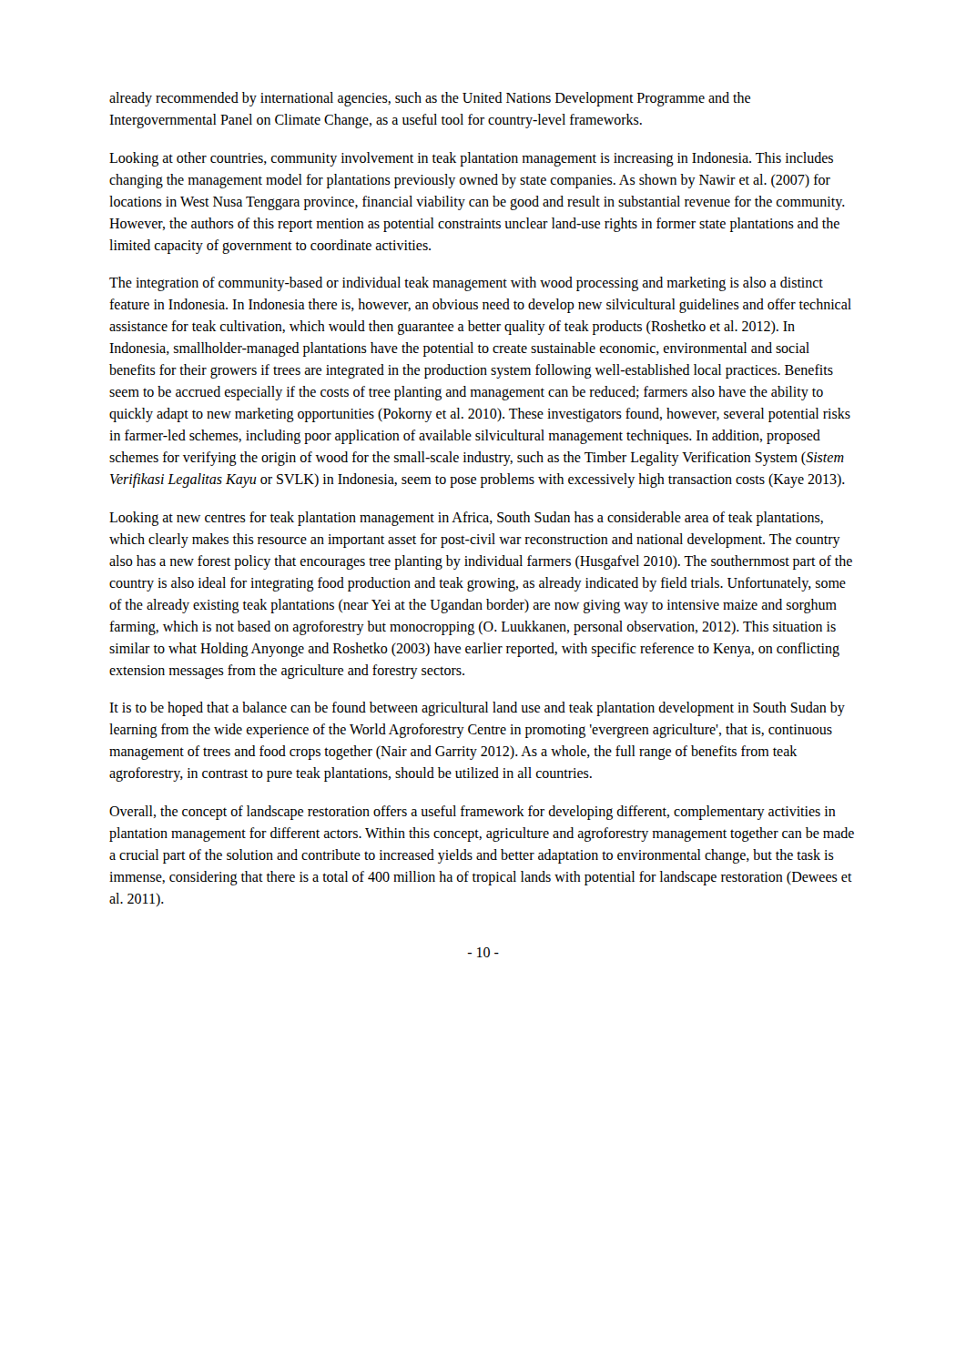already recommended by international agencies, such as the United Nations Development Programme and the Intergovernmental Panel on Climate Change, as a useful tool for country-level frameworks.
Looking at other countries, community involvement in teak plantation management is increasing in Indonesia. This includes changing the management model for plantations previously owned by state companies. As shown by Nawir et al. (2007) for locations in West Nusa Tenggara province, financial viability can be good and result in substantial revenue for the community. However, the authors of this report mention as potential constraints unclear land-use rights in former state plantations and the limited capacity of government to coordinate activities.
The integration of community-based or individual teak management with wood processing and marketing is also a distinct feature in Indonesia. In Indonesia there is, however, an obvious need to develop new silvicultural guidelines and offer technical assistance for teak cultivation, which would then guarantee a better quality of teak products (Roshetko et al. 2012). In Indonesia, smallholder-managed plantations have the potential to create sustainable economic, environmental and social benefits for their growers if trees are integrated in the production system following well-established local practices. Benefits seem to be accrued especially if the costs of tree planting and management can be reduced; farmers also have the ability to quickly adapt to new marketing opportunities (Pokorny et al. 2010). These investigators found, however, several potential risks in farmer-led schemes, including poor application of available silvicultural management techniques. In addition, proposed schemes for verifying the origin of wood for the small-scale industry, such as the Timber Legality Verification System (Sistem Verifikasi Legalitas Kayu or SVLK) in Indonesia, seem to pose problems with excessively high transaction costs (Kaye 2013).
Looking at new centres for teak plantation management in Africa, South Sudan has a considerable area of teak plantations, which clearly makes this resource an important asset for post-civil war reconstruction and national development. The country also has a new forest policy that encourages tree planting by individual farmers (Husgafvel 2010). The southernmost part of the country is also ideal for integrating food production and teak growing, as already indicated by field trials. Unfortunately, some of the already existing teak plantations (near Yei at the Ugandan border) are now giving way to intensive maize and sorghum farming, which is not based on agroforestry but monocropping (O. Luukkanen, personal observation, 2012). This situation is similar to what Holding Anyonge and Roshetko (2003) have earlier reported, with specific reference to Kenya, on conflicting extension messages from the agriculture and forestry sectors.
It is to be hoped that a balance can be found between agricultural land use and teak plantation development in South Sudan by learning from the wide experience of the World Agroforestry Centre in promoting 'evergreen agriculture', that is, continuous management of trees and food crops together (Nair and Garrity 2012). As a whole, the full range of benefits from teak agroforestry, in contrast to pure teak plantations, should be utilized in all countries.
Overall, the concept of landscape restoration offers a useful framework for developing different, complementary activities in plantation management for different actors. Within this concept, agriculture and agroforestry management together can be made a crucial part of the solution and contribute to increased yields and better adaptation to environmental change, but the task is immense, considering that there is a total of 400 million ha of tropical lands with potential for landscape restoration (Dewees et al. 2011).
- 10 -